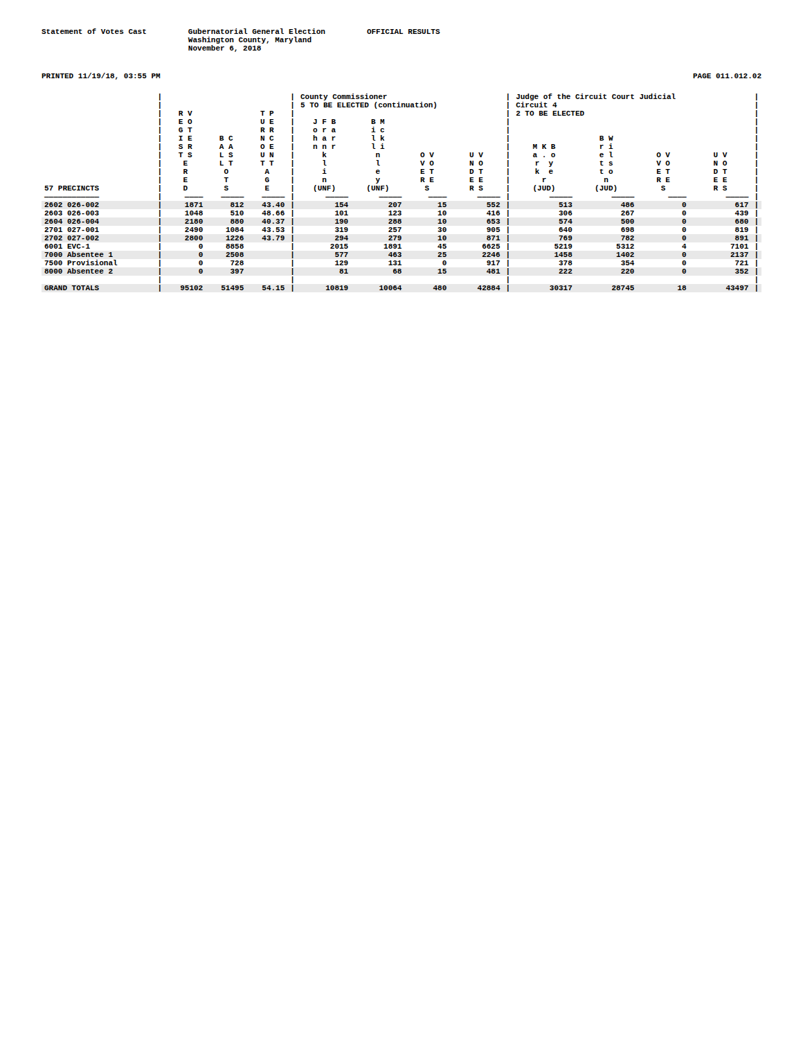Statement of Votes Cast
Gubernatorial General Election
Washington County, Maryland
November 6, 2018
OFFICIAL RESULTS
PRINTED 11/19/18, 03:55 PM
PAGE 011.012.02
| | / | | | | / | County Commissioner | / | Judge of the Circuit Court Judicial | / |
| | / | | | | / | 5 TO BE ELECTED (continuation) | / | Circuit 4 | / |
| | / | R V | | T P | / | | | | | / | 2 TO BE ELECTED | / |
| | / | E O | | U E | / | J F B | B M | | | / | | | | | / |
| | / | G T | | R R | / | o r a | i c | | | / | | | | | / |
| | / | I E | B C | N C | / | h a r | l k | | | / | | B W | | | / |
| | / | S R | A A | O E | / | n n r | l i | | | / | M K B | r i | | | / |
| | / | T S | L S | U N | / | k | n | O V | U V | / | a . o | e l | O V | U V | / |
| | / | E | L T | T T | / | l | l | V O | N O | / | r y | t s | V O | N O | / |
| | / | R | O | A | / | i | e | E T | D T | / | k e | t o | E T | D T | / |
| | / | E | T | G | / | n | y | R E | E E | / | r | n | R E | E E | / |
| 57 PRECINCTS | / | D | S | E | / | (UNF) | (UNF) | S | R S | / | (JUD) | (JUD) | S | R S | / |
| ———————————— | / | ———— | ————— | ————— | / | ————— | ————— | ———— | ————— | / | ————— | ————— | ———— | ————— | / |
| 2602 026-002 | / | 1871 | 812 | 43.40 | / | 154 | 207 | 15 | 552 | / | 513 | 486 | 0 | 617 | / |
| 2603 026-003 | / | 1048 | 510 | 48.66 | / | 101 | 123 | 10 | 416 | / | 306 | 267 | 0 | 439 | / |
| 2604 026-004 | / | 2180 | 880 | 40.37 | / | 190 | 288 | 10 | 653 | / | 574 | 500 | 0 | 680 | / |
| 2701 027-001 | / | 2490 | 1084 | 43.53 | / | 319 | 257 | 30 | 905 | / | 640 | 698 | 0 | 819 | / |
| 2702 027-002 | / | 2800 | 1226 | 43.79 | / | 294 | 279 | 10 | 871 | / | 769 | 782 | 0 | 891 | / |
| 6001 EVC-1 | / | 0 | 8858 | | / | 2015 | 1891 | 45 | 6625 | / | 5219 | 5312 | 4 | 7101 | / |
| 7000 Absentee 1 | / | 0 | 2508 | | / | 577 | 463 | 25 | 2246 | / | 1458 | 1402 | 0 | 2137 | / |
| 7500 Provisional | / | 0 | 728 | | / | 129 | 131 | 0 | 917 | / | 378 | 354 | 0 | 721 | / |
| 8000 Absentee 2 | / | 0 | 397 | | / | 81 | 68 | 15 | 481 | / | 222 | 220 | 0 | 352 | / |
| | / | | | | / | | | | | / | | | | | / |
| GRAND TOTALS | / | 95102 | 51495 | 54.15 | / | 10819 | 10064 | 480 | 42884 | / | 30317 | 28745 | 18 | 43497 | / |